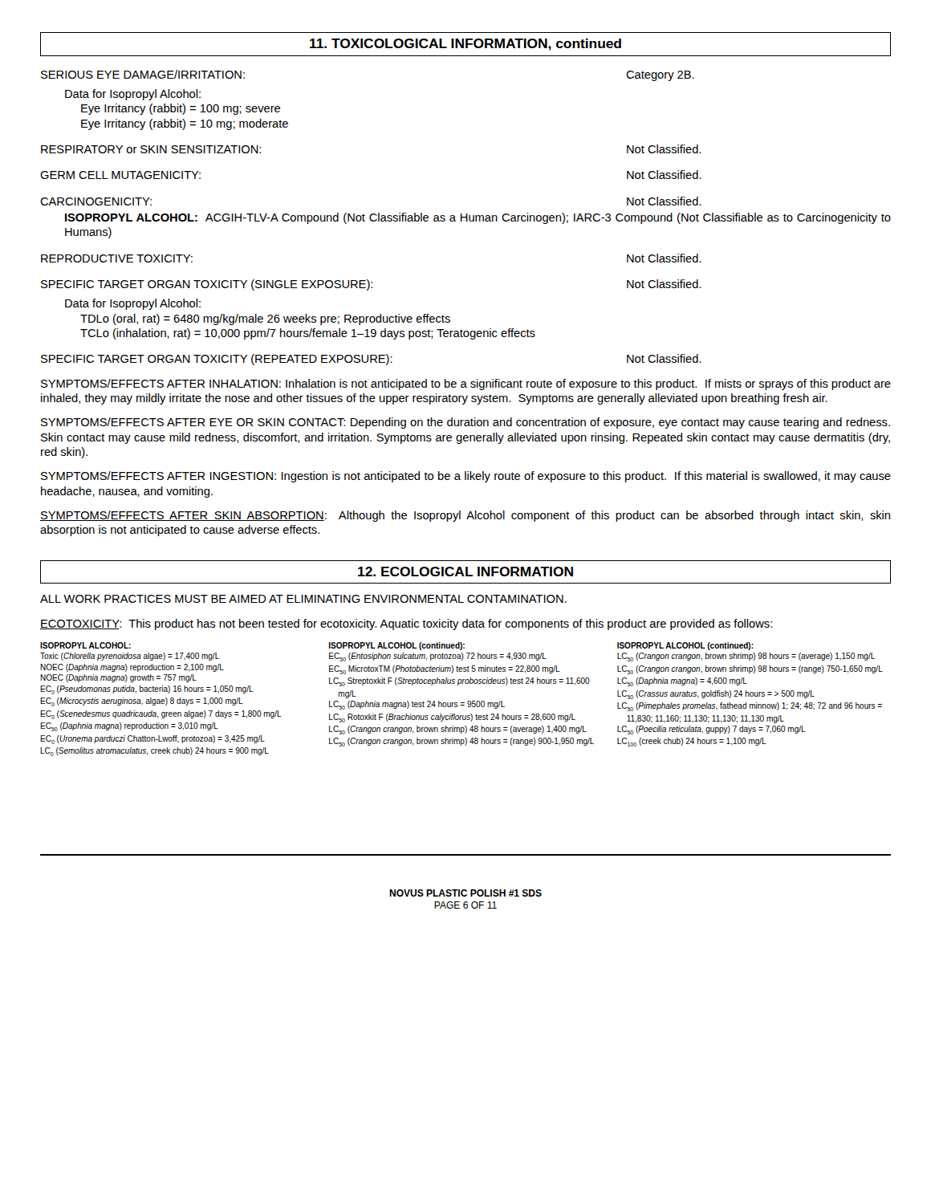11. TOXICOLOGICAL INFORMATION, continued
SERIOUS EYE DAMAGE/IRRITATION:
Category 2B.
Data for Isopropyl Alcohol:
Eye Irritancy (rabbit) = 100 mg; severe
Eye Irritancy (rabbit) = 10 mg; moderate
RESPIRATORY or SKIN SENSITIZATION:
Not Classified.
GERM CELL MUTAGENICITY:
Not Classified.
CARCINOGENICITY:
Not Classified.
ISOPROPYL ALCOHOL: ACGIH-TLV-A Compound (Not Classifiable as a Human Carcinogen); IARC-3 Compound (Not Classifiable as to Carcinogenicity to Humans)
REPRODUCTIVE TOXICITY:
Not Classified.
SPECIFIC TARGET ORGAN TOXICITY (SINGLE EXPOSURE):
Not Classified.
Data for Isopropyl Alcohol:
TDLo (oral, rat) = 6480 mg/kg/male 26 weeks pre; Reproductive effects
TCLo (inhalation, rat) = 10,000 ppm/7 hours/female 1–19 days post; Teratogenic effects
SPECIFIC TARGET ORGAN TOXICITY (REPEATED EXPOSURE):
Not Classified.
SYMPTOMS/EFFECTS AFTER INHALATION: Inhalation is not anticipated to be a significant route of exposure to this product. If mists or sprays of this product are inhaled, they may mildly irritate the nose and other tissues of the upper respiratory system. Symptoms are generally alleviated upon breathing fresh air.
SYMPTOMS/EFFECTS AFTER EYE OR SKIN CONTACT: Depending on the duration and concentration of exposure, eye contact may cause tearing and redness. Skin contact may cause mild redness, discomfort, and irritation. Symptoms are generally alleviated upon rinsing. Repeated skin contact may cause dermatitis (dry, red skin).
SYMPTOMS/EFFECTS AFTER INGESTION: Ingestion is not anticipated to be a likely route of exposure to this product. If this material is swallowed, it may cause headache, nausea, and vomiting.
SYMPTOMS/EFFECTS AFTER SKIN ABSORPTION: Although the Isopropyl Alcohol component of this product can be absorbed through intact skin, skin absorption is not anticipated to cause adverse effects.
12. ECOLOGICAL INFORMATION
ALL WORK PRACTICES MUST BE AIMED AT ELIMINATING ENVIRONMENTAL CONTAMINATION.
ECOTOXICITY: This product has not been tested for ecotoxicity. Aquatic toxicity data for components of this product are provided as follows:
ISOPROPYL ALCOHOL:
Toxic (Chlorella pyrenoidosa algae) = 17,400 mg/L
NOEC (Daphnia magna) reproduction = 2,100 mg/L
NOEC (Daphnia magna) growth = 757 mg/L
EC0 (Pseudomonas putida, bacteria) 16 hours = 1,050 mg/L
EC0 (Microcystis aeruginosa, algae) 8 days = 1,000 mg/L
EC0 (Scenedesmus quadricauda, green algae) 7 days = 1,800 mg/L
EC50 (Daphnia magna) reproduction = 3,010 mg/L
EC0 (Uronema parduczi Chatton-Lwoff, protozoa) = 3,425 mg/L
LC0 (Semolitus atromaculatus, creek chub) 24 hours = 900 mg/L
ISOPROPYL ALCOHOL (continued):
EC50 (Entosiphon sulcatum, protozoa) 72 hours = 4,930 mg/L
EC50 MicrotoxTM (Photobacterium) test 5 minutes = 22,800 mg/L
LC50 Streptoxkit F (Streptocephalus proboscideus) test 24 hours = 11,600 mg/L
LC50 (Daphnia magna) test 24 hours = 9500 mg/L
LC50 Rotoxkit F (Brachionus calyciflorus) test 24 hours = 28,600 mg/L
LC50 (Crangon crangon, brown shrimp) 48 hours = (average) 1,400 mg/L
LC50 (Crangon crangon, brown shrimp) 48 hours = (range) 900-1,950 mg/L
ISOPROPYL ALCOHOL (continued):
LC50 (Crangon crangon, brown shrimp) 98 hours = (average) 1,150 mg/L
LC50 (Crangon crangon, brown shrimp) 98 hours = (range) 750-1,650 mg/L
LC50 (Daphnia magna) = 4,600 mg/L
LC50 (Crassus auratus, goldfish) 24 hours = > 500 mg/L
LC50 (Pimephales promelas, fathead minnow) 1; 24; 48; 72 and 96 hours = 11,830; 11,160; 11,130; 11,130; 11,130 mg/L
LC50 (Poecilia reticulata, guppy) 7 days = 7,060 mg/L
LC100 (creek chub) 24 hours = 1,100 mg/L
NOVUS PLASTIC POLISH #1 SDS
PAGE 6 OF 11